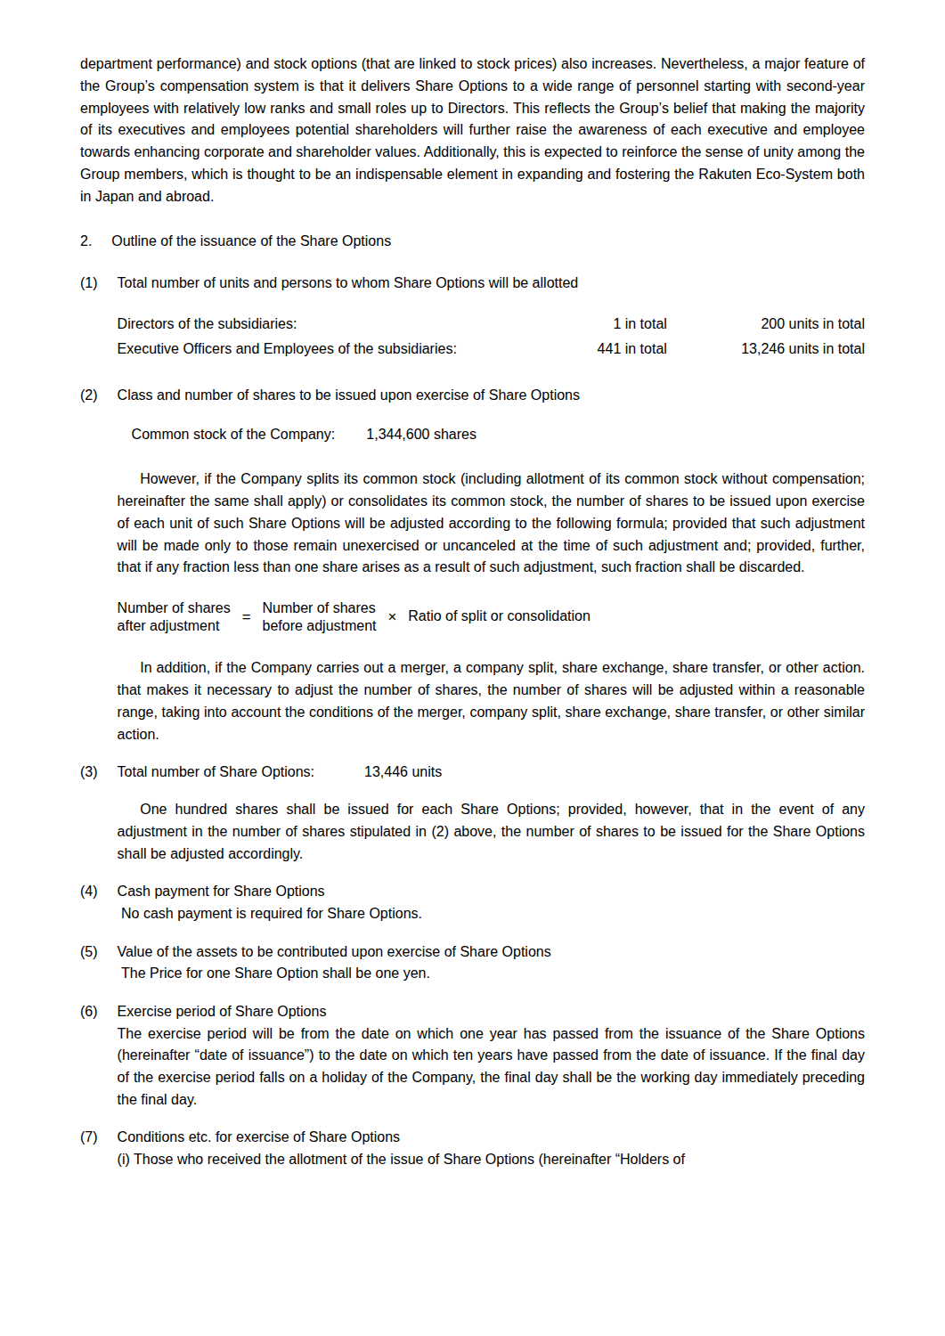department performance) and stock options (that are linked to stock prices) also increases. Nevertheless, a major feature of the Group’s compensation system is that it delivers Share Options to a wide range of personnel starting with second-year employees with relatively low ranks and small roles up to Directors. This reflects the Group’s belief that making the majority of its executives and employees potential shareholders will further raise the awareness of each executive and employee towards enhancing corporate and shareholder values. Additionally, this is expected to reinforce the sense of unity among the Group members, which is thought to be an indispensable element in expanding and fostering the Rakuten Eco-System both in Japan and abroad.
2. Outline of the issuance of the Share Options
(1) Total number of units and persons to whom Share Options will be allotted
| Directors of the subsidiaries: | 1 in total | 200 units in total |
| Executive Officers and Employees of the subsidiaries: | 441 in total | 13,246 units in total |
(2) Class and number of shares to be issued upon exercise of Share Options
Common stock of the Company: 1,344,600 shares
However, if the Company splits its common stock (including allotment of its common stock without compensation; hereinafter the same shall apply) or consolidates its common stock, the number of shares to be issued upon exercise of each unit of such Share Options will be adjusted according to the following formula; provided that such adjustment will be made only to those remain unexercised or uncanceled at the time of such adjustment and; provided, further, that if any fraction less than one share arises as a result of such adjustment, such fraction shall be discarded.
Number of shares
after adjustment = Number of shares
before adjustment × Ratio of split or consolidation
In addition, if the Company carries out a merger, a company split, share exchange, share transfer, or other action. that makes it necessary to adjust the number of shares, the number of shares will be adjusted within a reasonable range, taking into account the conditions of the merger, company split, share exchange, share transfer, or other similar action.
(3) Total number of Share Options:13,446 units
One hundred shares shall be issued for each Share Options; provided, however, that in the event of any adjustment in the number of shares stipulated in (2) above, the number of shares to be issued for the Share Options shall be adjusted accordingly.
(4) Cash payment for Share Options
No cash payment is required for Share Options.
(5) Value of the assets to be contributed upon exercise of Share Options
The Price for one Share Option shall be one yen.
(6) Exercise period of Share Options
The exercise period will be from the date on which one year has passed from the issuance of the Share Options (hereinafter “date of issuance”) to the date on which ten years have passed from the date of issuance. If the final day of the exercise period falls on a holiday of the Company, the final day shall be the working day immediately preceding the final day.
(7) Conditions etc. for exercise of Share Options
(i) Those who received the allotment of the issue of Share Options (hereinafter “Holders of